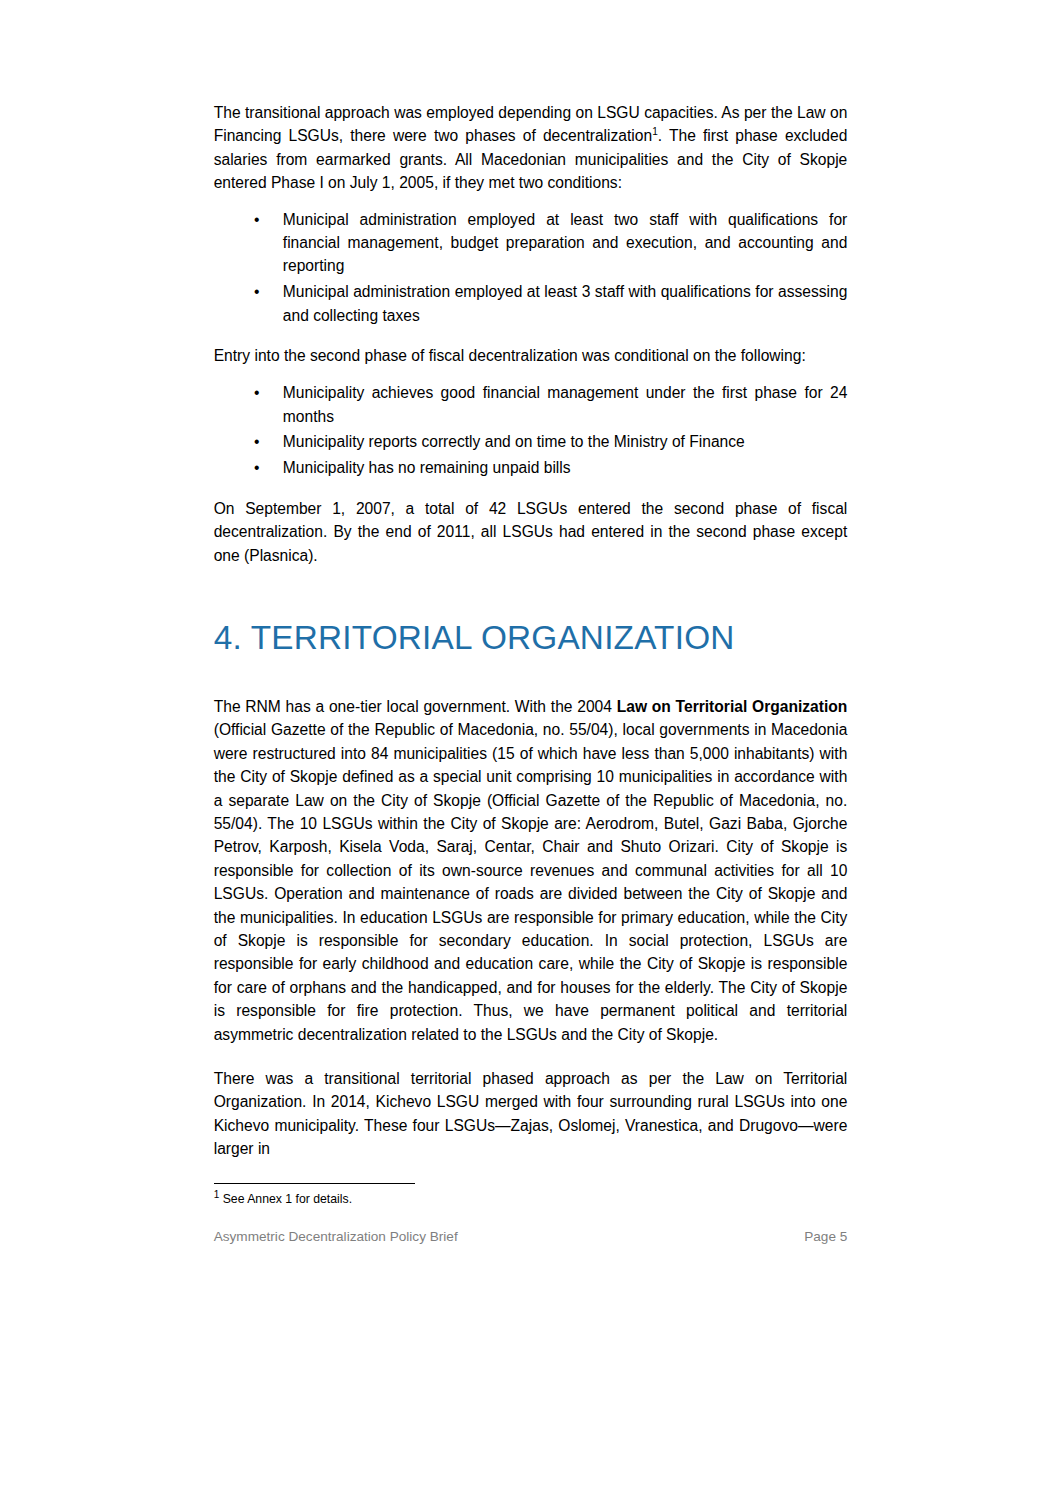The transitional approach was employed depending on LSGU capacities. As per the Law on Financing LSGUs, there were two phases of decentralization1. The first phase excluded salaries from earmarked grants. All Macedonian municipalities and the City of Skopje entered Phase I on July 1, 2005, if they met two conditions:
Municipal administration employed at least two staff with qualifications for financial management, budget preparation and execution, and accounting and reporting
Municipal administration employed at least 3 staff with qualifications for assessing and collecting taxes
Entry into the second phase of fiscal decentralization was conditional on the following:
Municipality achieves good financial management under the first phase for 24 months
Municipality reports correctly and on time to the Ministry of Finance
Municipality has no remaining unpaid bills
On September 1, 2007, a total of 42 LSGUs entered the second phase of fiscal decentralization. By the end of 2011, all LSGUs had entered in the second phase except one (Plasnica).
4. TERRITORIAL ORGANIZATION
The RNM has a one-tier local government. With the 2004 Law on Territorial Organization (Official Gazette of the Republic of Macedonia, no. 55/04), local governments in Macedonia were restructured into 84 municipalities (15 of which have less than 5,000 inhabitants) with the City of Skopje defined as a special unit comprising 10 municipalities in accordance with a separate Law on the City of Skopje (Official Gazette of the Republic of Macedonia, no. 55/04). The 10 LSGUs within the City of Skopje are: Aerodrom, Butel, Gazi Baba, Gjorche Petrov, Karposh, Kisela Voda, Saraj, Centar, Chair and Shuto Orizari. City of Skopje is responsible for collection of its own-source revenues and communal activities for all 10 LSGUs. Operation and maintenance of roads are divided between the City of Skopje and the municipalities. In education LSGUs are responsible for primary education, while the City of Skopje is responsible for secondary education. In social protection, LSGUs are responsible for early childhood and education care, while the City of Skopje is responsible for care of orphans and the handicapped, and for houses for the elderly. The City of Skopje is responsible for fire protection. Thus, we have permanent political and territorial asymmetric decentralization related to the LSGUs and the City of Skopje.
There was a transitional territorial phased approach as per the Law on Territorial Organization. In 2014, Kichevo LSGU merged with four surrounding rural LSGUs into one Kichevo municipality. These four LSGUs—Zajas, Oslomej, Vranestica, and Drugovo—were larger in
1 See Annex 1 for details.
Asymmetric Decentralization Policy Brief Page 5